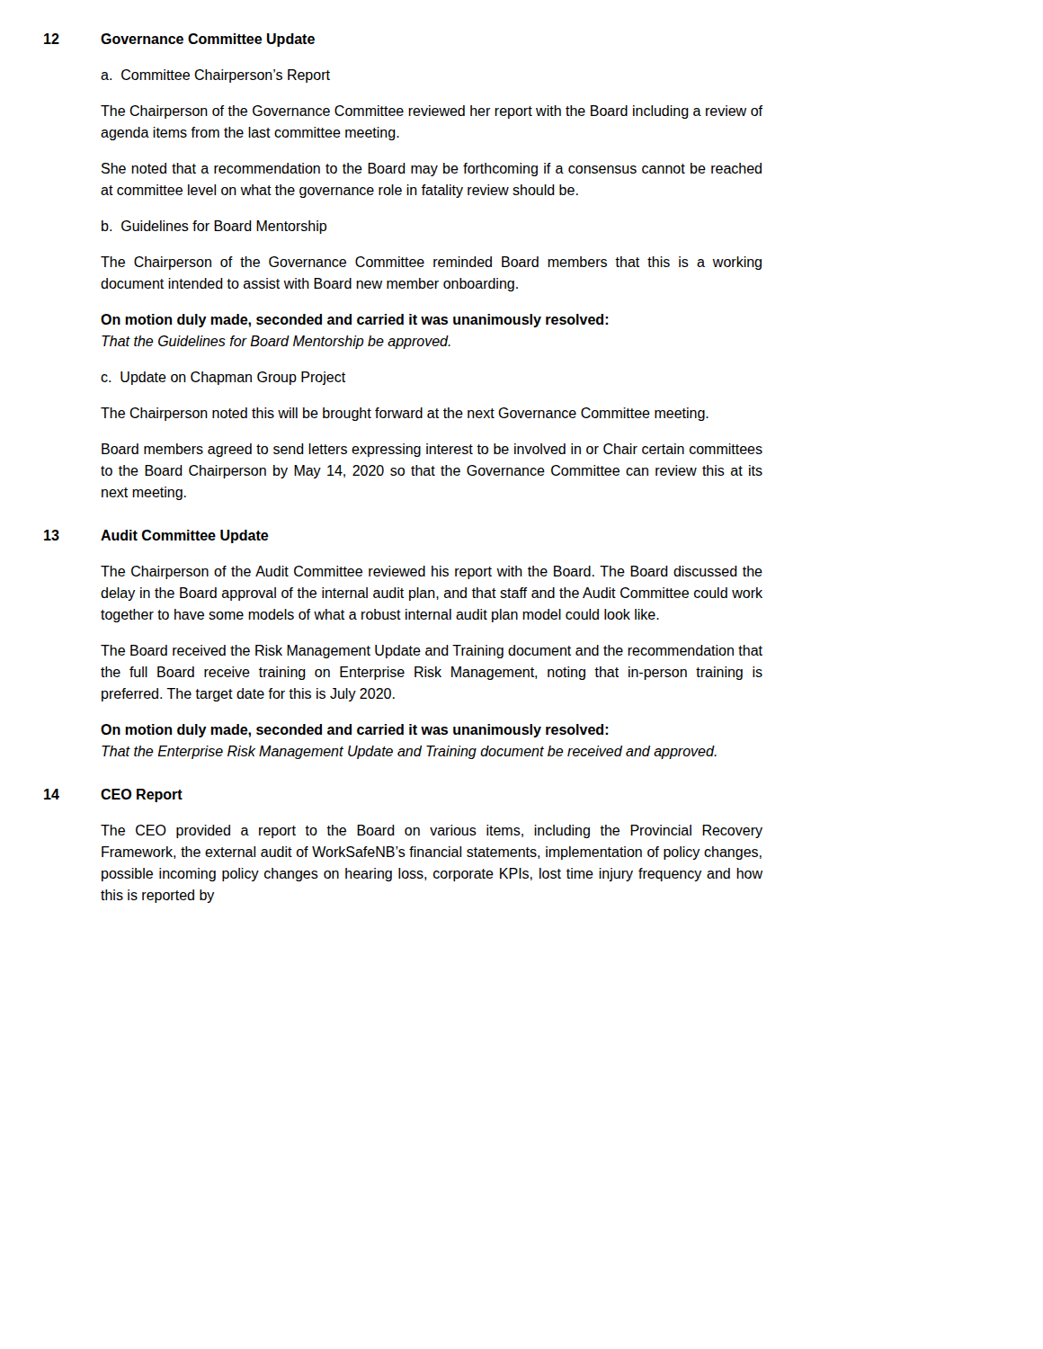12
Governance Committee Update
a. Committee Chairperson’s Report
The Chairperson of the Governance Committee reviewed her report with the Board including a review of agenda items from the last committee meeting.
She noted that a recommendation to the Board may be forthcoming if a consensus cannot be reached at committee level on what the governance role in fatality review should be.
b. Guidelines for Board Mentorship
The Chairperson of the Governance Committee reminded Board members that this is a working document intended to assist with Board new member onboarding.
On motion duly made, seconded and carried it was unanimously resolved:
That the Guidelines for Board Mentorship be approved.
c. Update on Chapman Group Project
The Chairperson noted this will be brought forward at the next Governance Committee meeting.
Board members agreed to send letters expressing interest to be involved in or Chair certain committees to the Board Chairperson by May 14, 2020 so that the Governance Committee can review this at its next meeting.
13
Audit Committee Update
The Chairperson of the Audit Committee reviewed his report with the Board. The Board discussed the delay in the Board approval of the internal audit plan, and that staff and the Audit Committee could work together to have some models of what a robust internal audit plan model could look like.
The Board received the Risk Management Update and Training document and the recommendation that the full Board receive training on Enterprise Risk Management, noting that in-person training is preferred. The target date for this is July 2020.
On motion duly made, seconded and carried it was unanimously resolved:
That the Enterprise Risk Management Update and Training document be received and approved.
14
CEO Report
The CEO provided a report to the Board on various items, including the Provincial Recovery Framework, the external audit of WorkSafeNB’s financial statements, implementation of policy changes, possible incoming policy changes on hearing loss, corporate KPIs, lost time injury frequency and how this is reported by